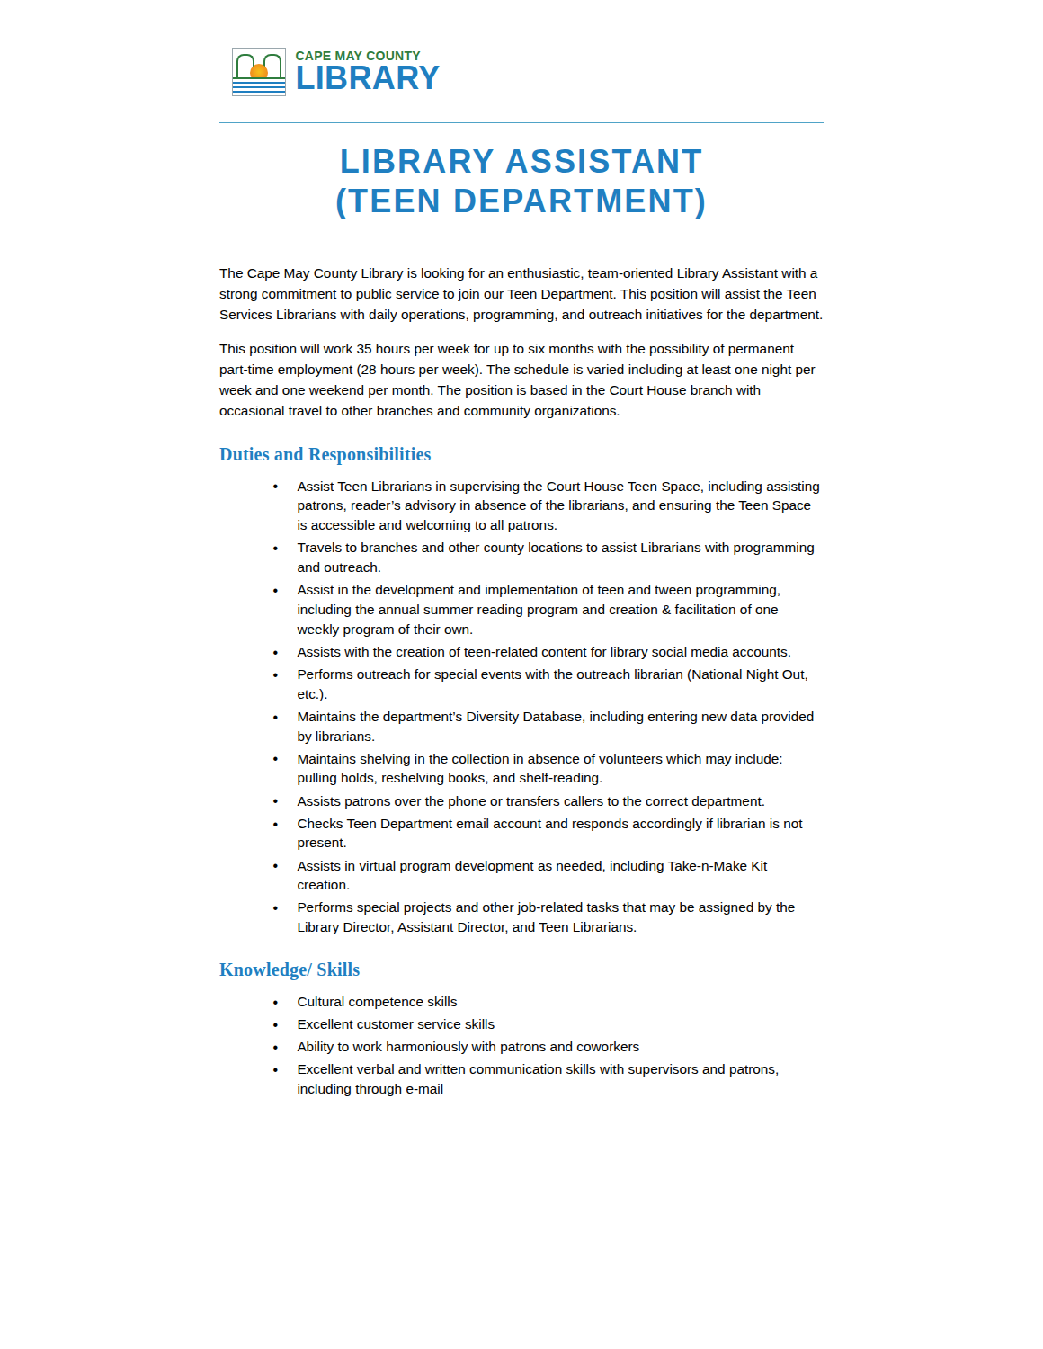CAPE MAY COUNTY
LIBRARY
Library Assistant
(Teen Department)
The Cape May County Library is looking for an enthusiastic, team-oriented Library Assistant with a strong commitment to public service to join our Teen Department. This position will assist the Teen Services Librarians with daily operations, programming, and outreach initiatives for the department.
This position will work 35 hours per week for up to six months with the possibility of permanent part-time employment (28 hours per week). The schedule is varied including at least one night per week and one weekend per month. The position is based in the Court House branch with occasional travel to other branches and community organizations.
Duties and Responsibilities
Assist Teen Librarians in supervising the Court House Teen Space, including assisting patrons, reader’s advisory in absence of the librarians, and ensuring the Teen Space is accessible and welcoming to all patrons.
Travels to branches and other county locations to assist Librarians with programming and outreach.
Assist in the development and implementation of teen and tween programming, including the annual summer reading program and creation & facilitation of one weekly program of their own.
Assists with the creation of teen-related content for library social media accounts.
Performs outreach for special events with the outreach librarian (National Night Out, etc.).
Maintains the department’s Diversity Database, including entering new data provided by librarians.
Maintains shelving in the collection in absence of volunteers which may include: pulling holds, reshelving books, and shelf-reading.
Assists patrons over the phone or transfers callers to the correct department.
Checks Teen Department email account and responds accordingly if librarian is not present.
Assists in virtual program development as needed, including Take-n-Make Kit creation.
Performs special projects and other job-related tasks that may be assigned by the Library Director, Assistant Director, and Teen Librarians.
Knowledge/ Skills
Cultural competence skills
Excellent customer service skills
Ability to work harmoniously with patrons and coworkers
Excellent verbal and written communication skills with supervisors and patrons, including through e-mail